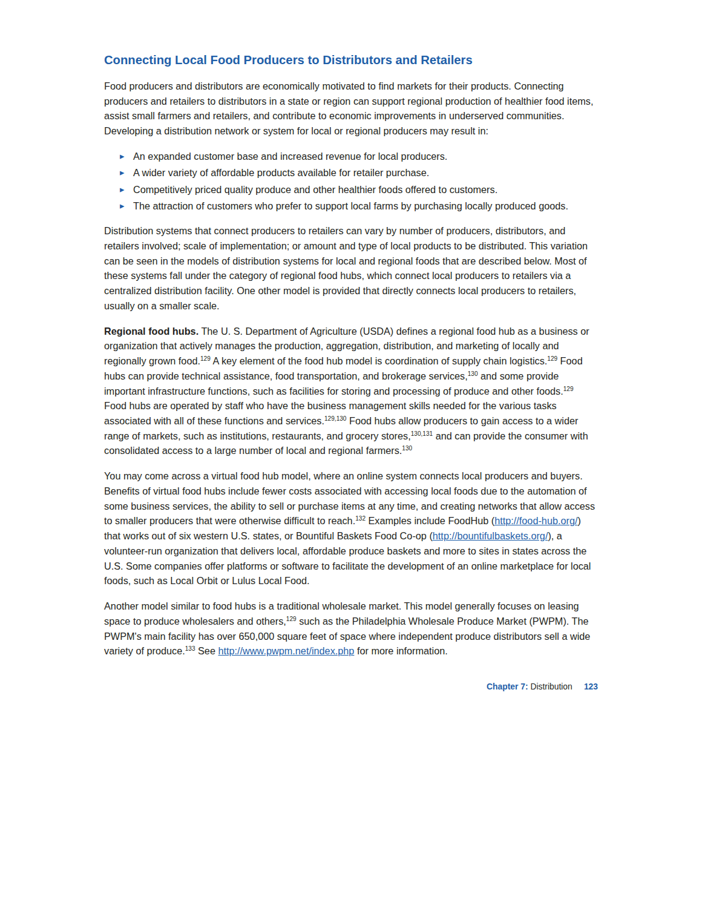Connecting Local Food Producers to Distributors and Retailers
Food producers and distributors are economically motivated to find markets for their products. Connecting producers and retailers to distributors in a state or region can support regional production of healthier food items, assist small farmers and retailers, and contribute to economic improvements in underserved communities. Developing a distribution network or system for local or regional producers may result in:
An expanded customer base and increased revenue for local producers.
A wider variety of affordable products available for retailer purchase.
Competitively priced quality produce and other healthier foods offered to customers.
The attraction of customers who prefer to support local farms by purchasing locally produced goods.
Distribution systems that connect producers to retailers can vary by number of producers, distributors, and retailers involved; scale of implementation; or amount and type of local products to be distributed. This variation can be seen in the models of distribution systems for local and regional foods that are described below. Most of these systems fall under the category of regional food hubs, which connect local producers to retailers via a centralized distribution facility. One other model is provided that directly connects local producers to retailers, usually on a smaller scale.
Regional food hubs. The U. S. Department of Agriculture (USDA) defines a regional food hub as a business or organization that actively manages the production, aggregation, distribution, and marketing of locally and regionally grown food.129 A key element of the food hub model is coordination of supply chain logistics.129 Food hubs can provide technical assistance, food transportation, and brokerage services,130 and some provide important infrastructure functions, such as facilities for storing and processing of produce and other foods.129 Food hubs are operated by staff who have the business management skills needed for the various tasks associated with all of these functions and services.129,130 Food hubs allow producers to gain access to a wider range of markets, such as institutions, restaurants, and grocery stores,130,131 and can provide the consumer with consolidated access to a large number of local and regional farmers.130
You may come across a virtual food hub model, where an online system connects local producers and buyers. Benefits of virtual food hubs include fewer costs associated with accessing local foods due to the automation of some business services, the ability to sell or purchase items at any time, and creating networks that allow access to smaller producers that were otherwise difficult to reach.132 Examples include FoodHub (http://food-hub.org/) that works out of six western U.S. states, or Bountiful Baskets Food Co-op (http://bountifulbaskets.org/), a volunteer-run organization that delivers local, affordable produce baskets and more to sites in states across the U.S. Some companies offer platforms or software to facilitate the development of an online marketplace for local foods, such as Local Orbit or Lulus Local Food.
Another model similar to food hubs is a traditional wholesale market. This model generally focuses on leasing space to produce wholesalers and others,129 such as the Philadelphia Wholesale Produce Market (PWPM). The PWPM's main facility has over 650,000 square feet of space where independent produce distributors sell a wide variety of produce.133 See http://www.pwpm.net/index.php for more information.
Chapter 7: Distribution 123